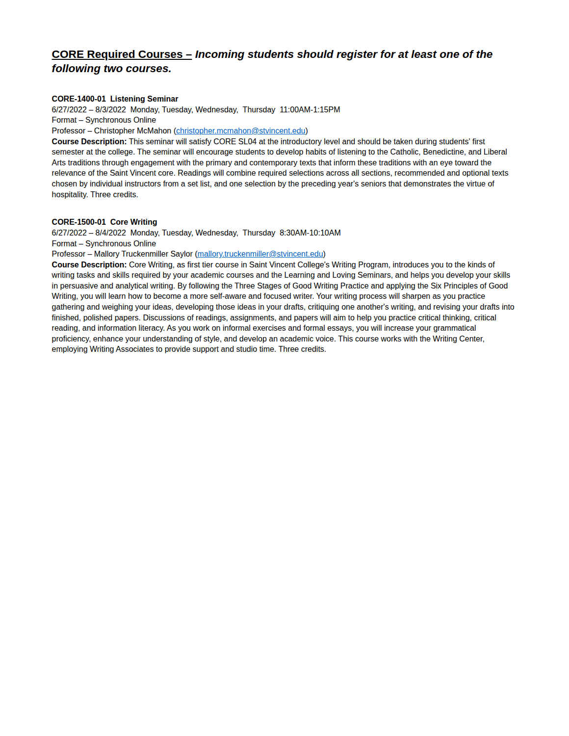CORE Required Courses – Incoming students should register for at least one of the following two courses.
CORE-1400-01 Listening Seminar
6/27/2022 – 8/3/2022 Monday, Tuesday, Wednesday, Thursday 11:00AM-1:15PM
Format – Synchronous Online
Professor – Christopher McMahon (christopher.mcmahon@stvincent.edu)
Course Description: This seminar will satisfy CORE SL04 at the introductory level and should be taken during students' first semester at the college. The seminar will encourage students to develop habits of listening to the Catholic, Benedictine, and Liberal Arts traditions through engagement with the primary and contemporary texts that inform these traditions with an eye toward the relevance of the Saint Vincent core. Readings will combine required selections across all sections, recommended and optional texts chosen by individual instructors from a set list, and one selection by the preceding year's seniors that demonstrates the virtue of hospitality. Three credits.
CORE-1500-01 Core Writing
6/27/2022 – 8/4/2022 Monday, Tuesday, Wednesday, Thursday 8:30AM-10:10AM
Format – Synchronous Online
Professor – Mallory Truckenmiller Saylor (mallory.truckenmiller@stvincent.edu)
Course Description: Core Writing, as first tier course in Saint Vincent College's Writing Program, introduces you to the kinds of writing tasks and skills required by your academic courses and the Learning and Loving Seminars, and helps you develop your skills in persuasive and analytical writing. By following the Three Stages of Good Writing Practice and applying the Six Principles of Good Writing, you will learn how to become a more self-aware and focused writer. Your writing process will sharpen as you practice gathering and weighing your ideas, developing those ideas in your drafts, critiquing one another's writing, and revising your drafts into finished, polished papers. Discussions of readings, assignments, and papers will aim to help you practice critical thinking, critical reading, and information literacy. As you work on informal exercises and formal essays, you will increase your grammatical proficiency, enhance your understanding of style, and develop an academic voice. This course works with the Writing Center, employing Writing Associates to provide support and studio time. Three credits.